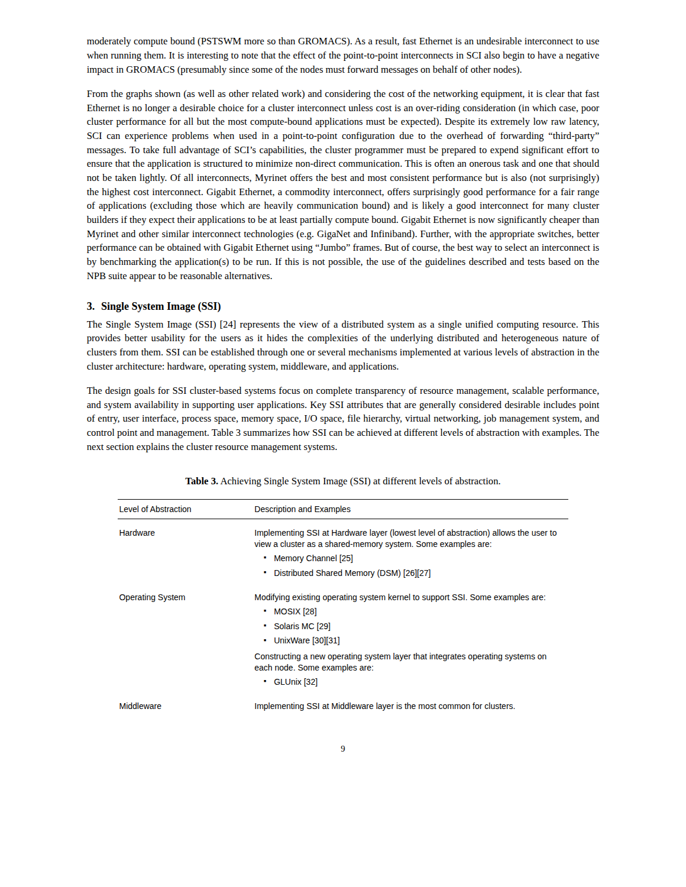moderately compute bound (PSTSWM more so than GROMACS). As a result, fast Ethernet is an undesirable interconnect to use when running them. It is interesting to note that the effect of the point-to-point interconnects in SCI also begin to have a negative impact in GROMACS (presumably since some of the nodes must forward messages on behalf of other nodes).
From the graphs shown (as well as other related work) and considering the cost of the networking equipment, it is clear that fast Ethernet is no longer a desirable choice for a cluster interconnect unless cost is an over-riding consideration (in which case, poor cluster performance for all but the most compute-bound applications must be expected). Despite its extremely low raw latency, SCI can experience problems when used in a point-to-point configuration due to the overhead of forwarding “third-party” messages. To take full advantage of SCI’s capabilities, the cluster programmer must be prepared to expend significant effort to ensure that the application is structured to minimize non-direct communication. This is often an onerous task and one that should not be taken lightly. Of all interconnects, Myrinet offers the best and most consistent performance but is also (not surprisingly) the highest cost interconnect. Gigabit Ethernet, a commodity interconnect, offers surprisingly good performance for a fair range of applications (excluding those which are heavily communication bound) and is likely a good interconnect for many cluster builders if they expect their applications to be at least partially compute bound. Gigabit Ethernet is now significantly cheaper than Myrinet and other similar interconnect technologies (e.g. GigaNet and Infiniband). Further, with the appropriate switches, better performance can be obtained with Gigabit Ethernet using “Jumbo” frames. But of course, the best way to select an interconnect is by benchmarking the application(s) to be run. If this is not possible, the use of the guidelines described and tests based on the NPB suite appear to be reasonable alternatives.
3. Single System Image (SSI)
The Single System Image (SSI) [24] represents the view of a distributed system as a single unified computing resource. This provides better usability for the users as it hides the complexities of the underlying distributed and heterogeneous nature of clusters from them. SSI can be established through one or several mechanisms implemented at various levels of abstraction in the cluster architecture: hardware, operating system, middleware, and applications.
The design goals for SSI cluster-based systems focus on complete transparency of resource management, scalable performance, and system availability in supporting user applications. Key SSI attributes that are generally considered desirable includes point of entry, user interface, process space, memory space, I/O space, file hierarchy, virtual networking, job management system, and control point and management. Table 3 summarizes how SSI can be achieved at different levels of abstraction with examples. The next section explains the cluster resource management systems.
Table 3. Achieving Single System Image (SSI) at different levels of abstraction.
| Level of Abstraction | Description and Examples |
| --- | --- |
| Hardware | Implementing SSI at Hardware layer (lowest level of abstraction) allows the user to view a cluster as a shared-memory system. Some examples are: Memory Channel [25] Distributed Shared Memory (DSM) [26][27] |
| Operating System | Modifying existing operating system kernel to support SSI. Some examples are: MOSIX [28] Solaris MC [29] UnixWare [30][31] Constructing a new operating system layer that integrates operating systems on each node. Some examples are: GLUnix [32] |
| Middleware | Implementing SSI at Middleware layer is the most common for clusters. |
9